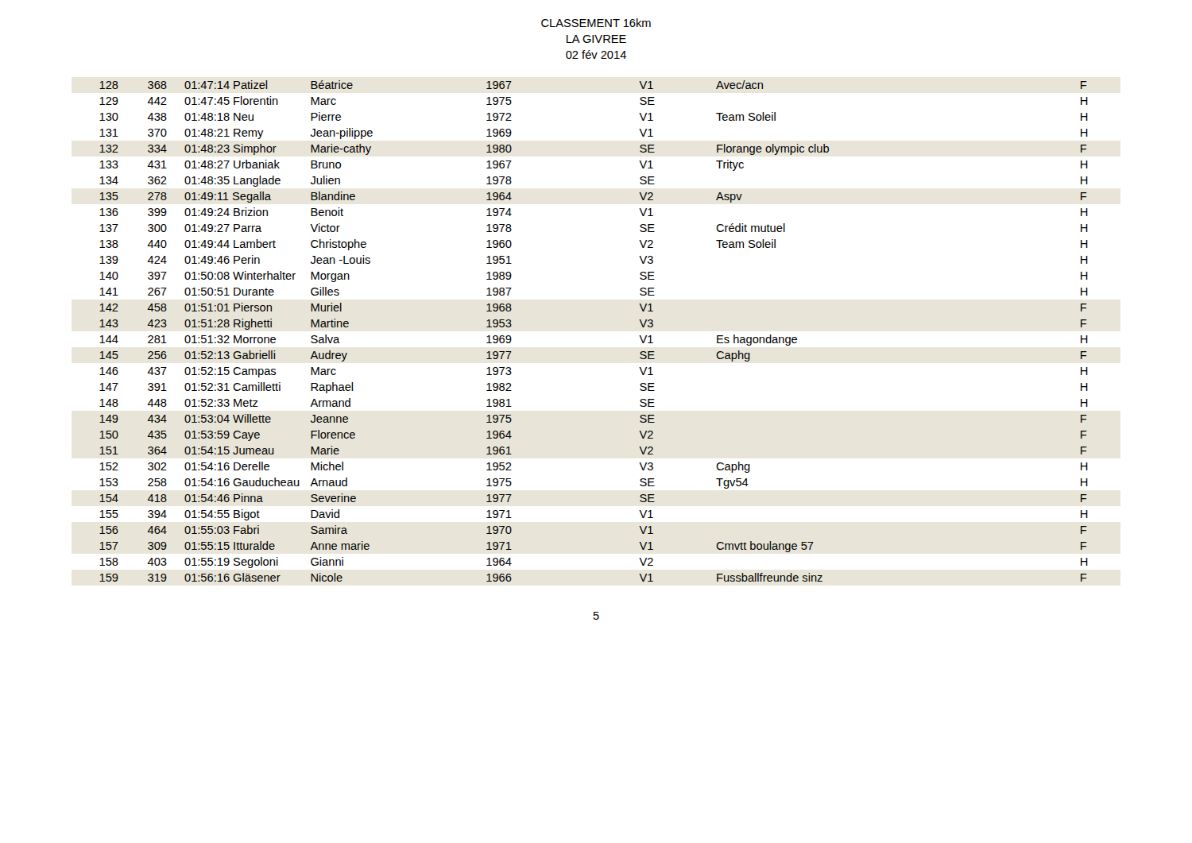CLASSEMENT 16km
LA GIVREE
02 fév 2014
| 128 | 368 | 01:47:14 Patizel | Béatrice | 1967 | V1 | Avec/acn | | F |
| 129 | 442 | 01:47:45 Florentin | Marc | 1975 | SE | | | H |
| 130 | 438 | 01:48:18 Neu | Pierre | 1972 | V1 | Team Soleil | | H |
| 131 | 370 | 01:48:21 Remy | Jean-pilippe | 1969 | V1 | | | H |
| 132 | 334 | 01:48:23 Simphor | Marie-cathy | 1980 | SE | Florange olympic club | | F |
| 133 | 431 | 01:48:27 Urbaniak | Bruno | 1967 | V1 | Trityc | | H |
| 134 | 362 | 01:48:35 Langlade | Julien | 1978 | SE | | | H |
| 135 | 278 | 01:49:11 Segalla | Blandine | 1964 | V2 | Aspv | | F |
| 136 | 399 | 01:49:24 Brizion | Benoit | 1974 | V1 | | | H |
| 137 | 300 | 01:49:27 Parra | Victor | 1978 | SE | Crédit mutuel | | H |
| 138 | 440 | 01:49:44 Lambert | Christophe | 1960 | V2 | Team Soleil | | H |
| 139 | 424 | 01:49:46 Perin | Jean -Louis | 1951 | V3 | | | H |
| 140 | 397 | 01:50:08 Winterhalter | Morgan | 1989 | SE | | | H |
| 141 | 267 | 01:50:51 Durante | Gilles | 1987 | SE | | | H |
| 142 | 458 | 01:51:01 Pierson | Muriel | 1968 | V1 | | | F |
| 143 | 423 | 01:51:28 Righetti | Martine | 1953 | V3 | | | F |
| 144 | 281 | 01:51:32 Morrone | Salva | 1969 | V1 | Es hagondange | | H |
| 145 | 256 | 01:52:13 Gabrielli | Audrey | 1977 | SE | Caphg | | F |
| 146 | 437 | 01:52:15 Campas | Marc | 1973 | V1 | | | H |
| 147 | 391 | 01:52:31 Camilletti | Raphael | 1982 | SE | | | H |
| 148 | 448 | 01:52:33 Metz | Armand | 1981 | SE | | | H |
| 149 | 434 | 01:53:04 Willette | Jeanne | 1975 | SE | | | F |
| 150 | 435 | 01:53:59 Caye | Florence | 1964 | V2 | | | F |
| 151 | 364 | 01:54:15 Jumeau | Marie | 1961 | V2 | | | F |
| 152 | 302 | 01:54:16 Derelle | Michel | 1952 | V3 | Caphg | | H |
| 153 | 258 | 01:54:16 Gauducheau | Arnaud | 1975 | SE | Tgv54 | | H |
| 154 | 418 | 01:54:46 Pinna | Severine | 1977 | SE | | | F |
| 155 | 394 | 01:54:55 Bigot | David | 1971 | V1 | | | H |
| 156 | 464 | 01:55:03 Fabri | Samira | 1970 | V1 | | | F |
| 157 | 309 | 01:55:15 Itturalde | Anne marie | 1971 | V1 | Cmvtt boulange 57 | | F |
| 158 | 403 | 01:55:19 Segoloni | Gianni | 1964 | V2 | | | H |
| 159 | 319 | 01:56:16 Gläsener | Nicole | 1966 | V1 | Fussballfreunde sinz | | F |
5